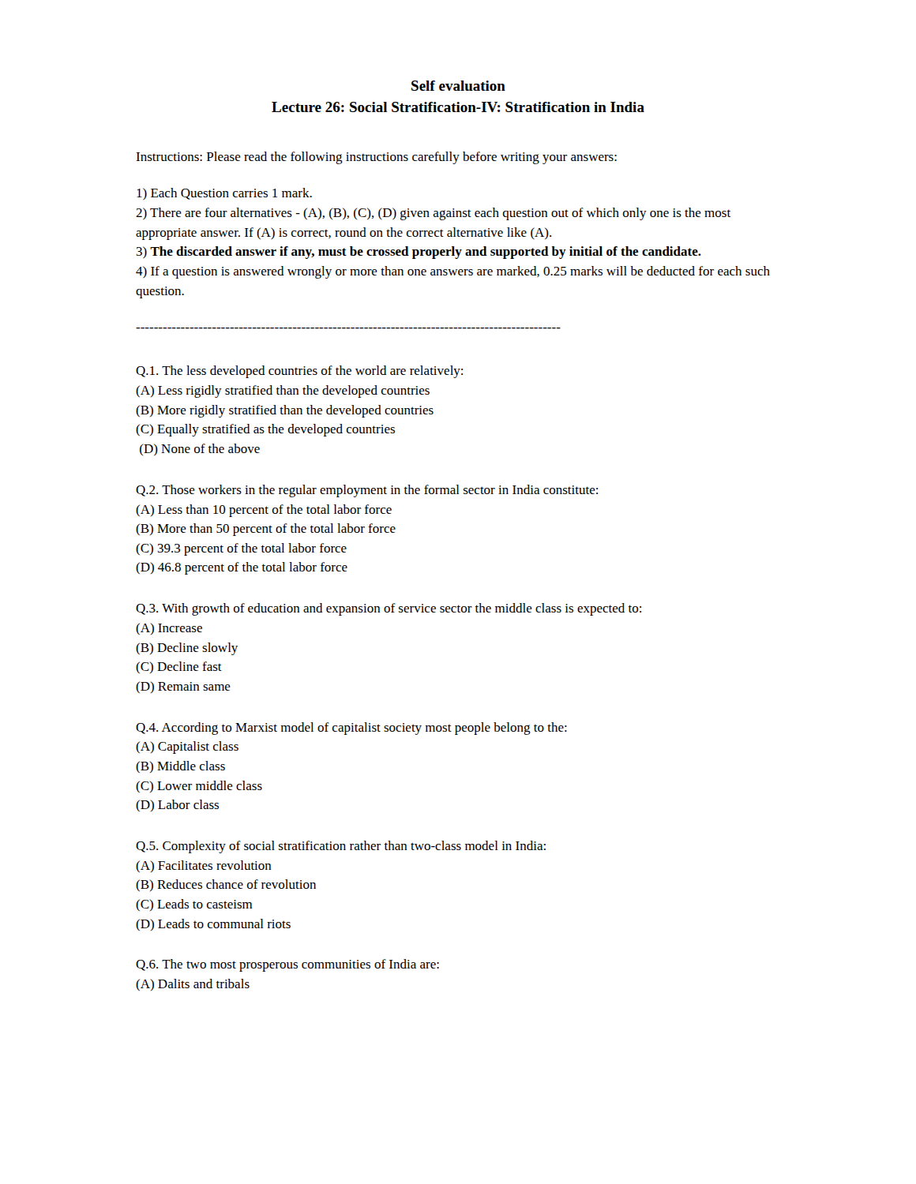Self evaluation
Lecture 26: Social Stratification-IV: Stratification in India
Instructions: Please read the following instructions carefully before writing your answers:
1) Each Question carries 1 mark.
2) There are four alternatives - (A), (B), (C), (D) given against each question out of which only one is the most appropriate answer. If (A) is correct, round on the correct alternative like (A).
3) The discarded answer if any, must be crossed properly and supported by initial of the candidate.
4) If a question is answered wrongly or more than one answers are marked, 0.25 marks will be deducted for each such question.
-----------------------------------------------------------------------------------------------
Q.1. The less developed countries of the world are relatively:
(A) Less rigidly stratified than the developed countries
(B) More rigidly stratified than the developed countries
(C) Equally stratified as the developed countries
(D) None of the above
Q.2. Those workers in the regular employment in the formal sector in India constitute:
(A) Less than 10 percent of the total labor force
(B) More than 50 percent of the total labor force
(C) 39.3 percent of the total labor force
(D) 46.8 percent of the total labor force
Q.3. With growth of education and expansion of service sector the middle class is expected to:
(A) Increase
(B) Decline slowly
(C) Decline fast
(D) Remain same
Q.4. According to Marxist model of capitalist society most people belong to the:
(A) Capitalist class
(B) Middle class
(C) Lower middle class
(D) Labor class
Q.5. Complexity of social stratification rather than two-class model in India:
(A) Facilitates revolution
(B) Reduces chance of revolution
(C) Leads to casteism
(D) Leads to communal riots
Q.6. The two most prosperous communities of India are:
(A) Dalits and tribals